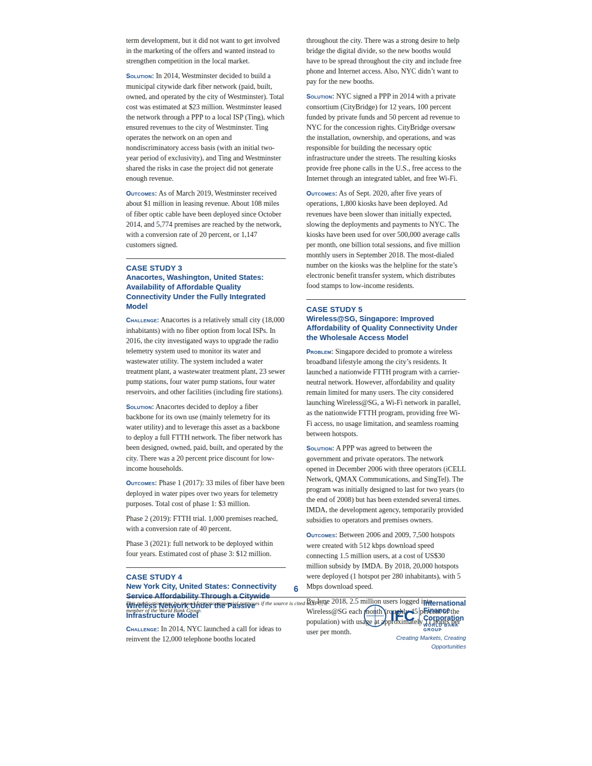term development, but it did not want to get involved in the marketing of the offers and wanted instead to strengthen competition in the local market.
Solution: In 2014, Westminster decided to build a municipal citywide dark fiber network (paid, built, owned, and operated by the city of Westminster). Total cost was estimated at $23 million. Westminster leased the network through a PPP to a local ISP (Ting), which ensured revenues to the city of Westminster. Ting operates the network on an open and nondiscriminatory access basis (with an initial two-year period of exclusivity), and Ting and Westminster shared the risks in case the project did not generate enough revenue.
Outcomes: As of March 2019, Westminster received about $1 million in leasing revenue. About 108 miles of fiber optic cable have been deployed since October 2014, and 5,774 premises are reached by the network, with a conversion rate of 20 percent, or 1,147 customers signed.
CASE STUDY 3 Anacortes, Washington, United States: Availability of Affordable Quality Connectivity Under the Fully Integrated Model
Challenge: Anacortes is a relatively small city (18,000 inhabitants) with no fiber option from local ISPs. In 2016, the city investigated ways to upgrade the radio telemetry system used to monitor its water and wastewater utility. The system included a water treatment plant, a wastewater treatment plant, 23 sewer pump stations, four water pump stations, four water reservoirs, and other facilities (including fire stations).
Solution: Anacortes decided to deploy a fiber backbone for its own use (mainly telemetry for its water utility) and to leverage this asset as a backbone to deploy a full FTTH network. The fiber network has been designed, owned, paid, built, and operated by the city. There was a 20 percent price discount for low-income households.
Outcomes: Phase 1 (2017): 33 miles of fiber have been deployed in water pipes over two years for telemetry purposes. Total cost of phase 1: $3 million.
Phase 2 (2019): FTTH trial. 1,000 premises reached, with a conversion rate of 40 percent.
Phase 3 (2021): full network to be deployed within four years. Estimated cost of phase 3: $12 million.
CASE STUDY 4 New York City, United States: Connectivity Service Affordability Through a Citywide Wireless Network Under the Passive Infrastructure Model
Challenge: In 2014, NYC launched a call for ideas to reinvent the 12,000 telephone booths located throughout the city. There was a strong desire to help bridge the digital divide, so the new booths would have to be spread throughout the city and include free phone and Internet access. Also, NYC didn’t want to pay for the new booths.
Solution: NYC signed a PPP in 2014 with a private consortium (CityBridge) for 12 years, 100 percent funded by private funds and 50 percent ad revenue to NYC for the concession rights. CityBridge oversaw the installation, ownership, and operations, and was responsible for building the necessary optic infrastructure under the streets. The resulting kiosks provide free phone calls in the U.S., free access to the Internet through an integrated tablet, and free Wi-Fi.
Outcomes: As of Sept. 2020, after five years of operations, 1,800 kiosks have been deployed. Ad revenues have been slower than initially expected, slowing the deployments and payments to NYC. The kiosks have been used for over 500,000 average calls per month, one billion total sessions, and five million monthly users in September 2018. The most-dialed number on the kiosks was the helpline for the state’s electronic benefit transfer system, which distributes food stamps to low-income residents.
CASE STUDY 5 Wireless@SG, Singapore: Improved Affordability of Quality Connectivity Under the Wholesale Access Model
Problem: Singapore decided to promote a wireless broadband lifestyle among the city’s residents. It launched a nationwide FTTH program with a carrier-neutral network. However, affordability and quality remain limited for many users. The city considered launching Wireless@SG, a Wi-Fi network in parallel, as the nationwide FTTH program, providing free Wi-Fi access, no usage limitation, and seamless roaming between hotspots.
Solution: A PPP was agreed to between the government and private operators. The network opened in December 2006 with three operators (iCELL Network, QMAX Communications, and SingTel). The program was initially designed to last for two years (to the end of 2008) but has been extended several times. IMDA, the development agency, temporarily provided subsidies to operators and premises owners.
Outcomes: Between 2006 and 2009, 7,500 hotspots were created with 512 kbps download speed connecting 1.5 million users, at a cost of US$30 million subsidy by IMDA. By 2018, 20,000 hotspots were deployed (1 hotspot per 280 inhabitants), with 5 Mbps download speed.
By June 2018, 2.5 million users logged into Wireless@SG each month (roughly 45 percent of the population) with usage at approximately 11 hours per user per month.
6
This publication may be reused for noncommercial purposes if the source is cited as IFC, a member of the World Bank Group.
IFC
International
Finance CorporationWORLD BANK GROUP
Creating Markets, Creating Opportunities